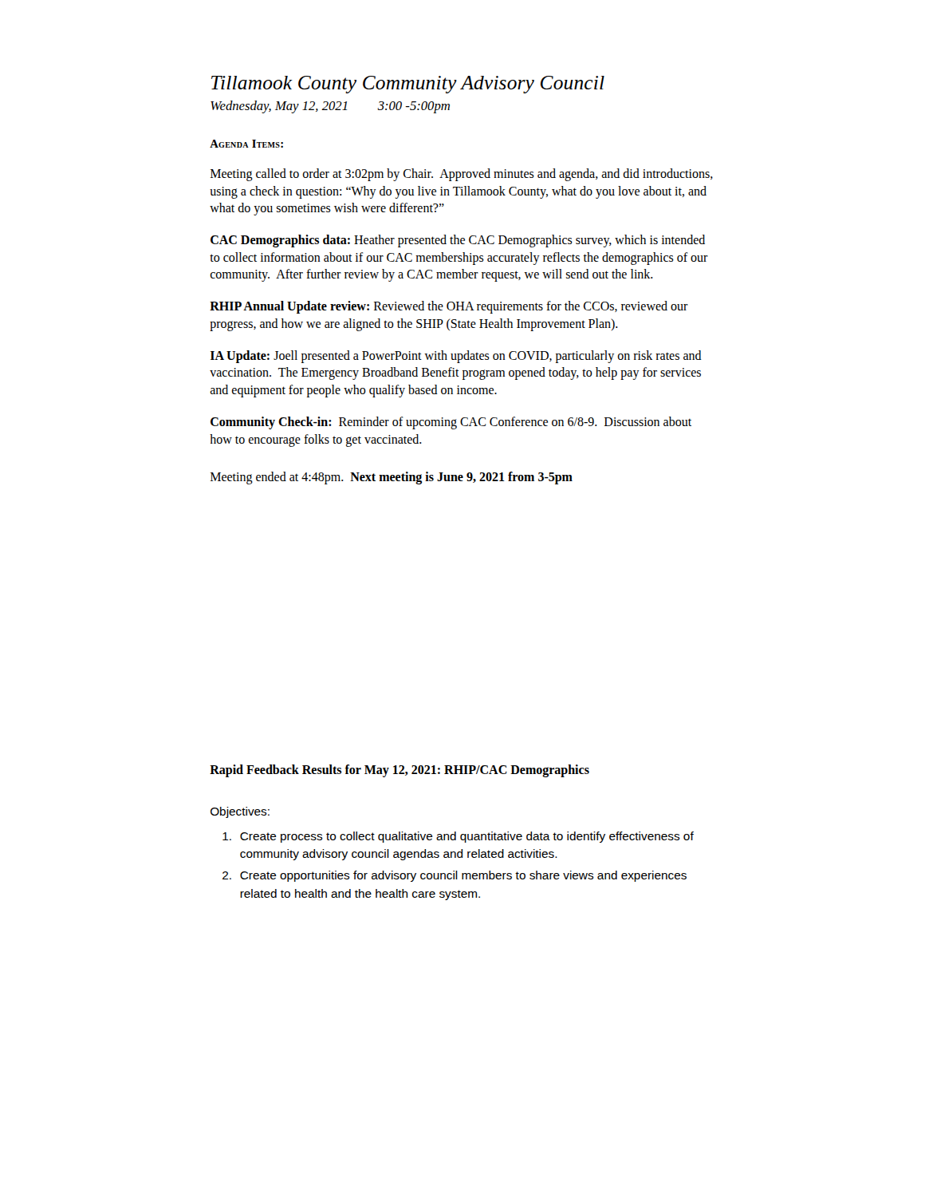Tillamook County Community Advisory Council
Wednesday, May 12, 2021 3:00 -5:00pm
Agenda Items:
Meeting called to order at 3:02pm by Chair. Approved minutes and agenda, and did introductions, using a check in question: “Why do you live in Tillamook County, what do you love about it, and what do you sometimes wish were different?”
CAC Demographics data: Heather presented the CAC Demographics survey, which is intended to collect information about if our CAC memberships accurately reflects the demographics of our community. After further review by a CAC member request, we will send out the link.
RHIP Annual Update review: Reviewed the OHA requirements for the CCOs, reviewed our progress, and how we are aligned to the SHIP (State Health Improvement Plan).
IA Update: Joell presented a PowerPoint with updates on COVID, particularly on risk rates and vaccination. The Emergency Broadband Benefit program opened today, to help pay for services and equipment for people who qualify based on income.
Community Check-in: Reminder of upcoming CAC Conference on 6/8-9. Discussion about how to encourage folks to get vaccinated.
Meeting ended at 4:48pm. Next meeting is June 9, 2021 from 3-5pm
Rapid Feedback Results for May 12, 2021: RHIP/CAC Demographics
Objectives:
Create process to collect qualitative and quantitative data to identify effectiveness of community advisory council agendas and related activities.
Create opportunities for advisory council members to share views and experiences related to health and the health care system.